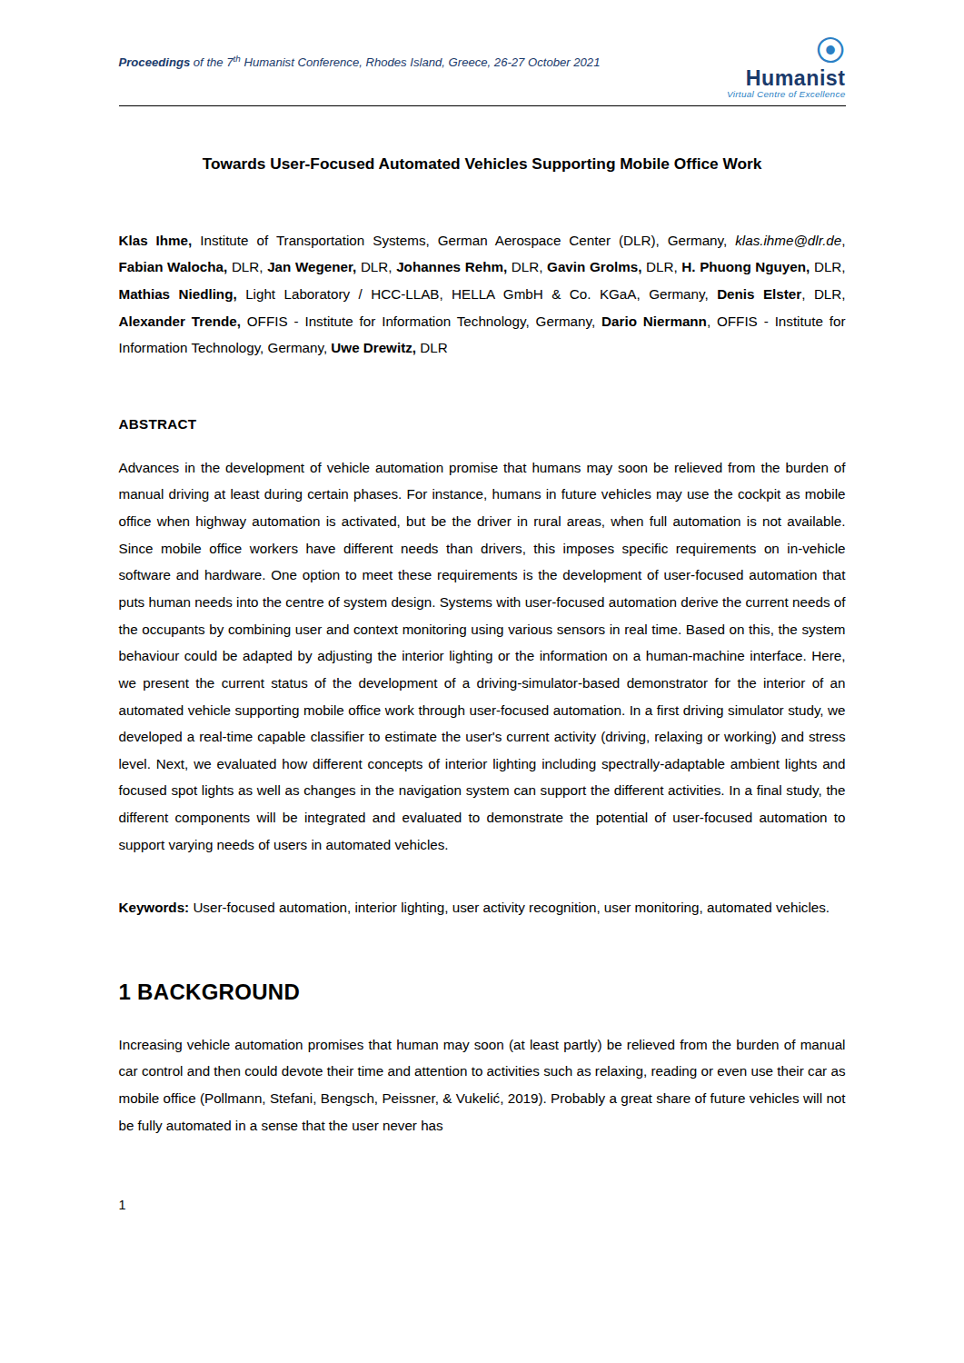Proceedings of the 7th Humanist Conference, Rhodes Island, Greece, 26-27 October 2021
⦿
Humanist
Virtual Centre of Excellence
Towards User-Focused Automated Vehicles Supporting Mobile Office Work
Klas Ihme, Institute of Transportation Systems, German Aerospace Center (DLR), Germany, klas.ihme@dlr.de, Fabian Walocha, DLR, Jan Wegener, DLR, Johannes Rehm, DLR, Gavin Grolms, DLR, H. Phuong Nguyen, DLR, Mathias Niedling, Light Laboratory / HCC-LLAB, HELLA GmbH & Co. KGaA, Germany, Denis Elster, DLR, Alexander Trende, OFFIS - Institute for Information Technology, Germany, Dario Niermann, OFFIS - Institute for Information Technology, Germany, Uwe Drewitz, DLR
ABSTRACT
Advances in the development of vehicle automation promise that humans may soon be relieved from the burden of manual driving at least during certain phases. For instance, humans in future vehicles may use the cockpit as mobile office when highway automation is activated, but be the driver in rural areas, when full automation is not available. Since mobile office workers have different needs than drivers, this imposes specific requirements on in-vehicle software and hardware. One option to meet these requirements is the development of user-focused automation that puts human needs into the centre of system design. Systems with user-focused automation derive the current needs of the occupants by combining user and context monitoring using various sensors in real time. Based on this, the system behaviour could be adapted by adjusting the interior lighting or the information on a human-machine interface. Here, we present the current status of the development of a driving-simulator-based demonstrator for the interior of an automated vehicle supporting mobile office work through user-focused automation. In a first driving simulator study, we developed a real-time capable classifier to estimate the user's current activity (driving, relaxing or working) and stress level. Next, we evaluated how different concepts of interior lighting including spectrally-adaptable ambient lights and focused spot lights as well as changes in the navigation system can support the different activities. In a final study, the different components will be integrated and evaluated to demonstrate the potential of user-focused automation to support varying needs of users in automated vehicles.
Keywords: User-focused automation, interior lighting, user activity recognition, user monitoring, automated vehicles.
1 BACKGROUND
Increasing vehicle automation promises that human may soon (at least partly) be relieved from the burden of manual car control and then could devote their time and attention to activities such as relaxing, reading or even use their car as mobile office (Pollmann, Stefani, Bengsch, Peissner, & Vukelić, 2019). Probably a great share of future vehicles will not be fully automated in a sense that the user never has
1